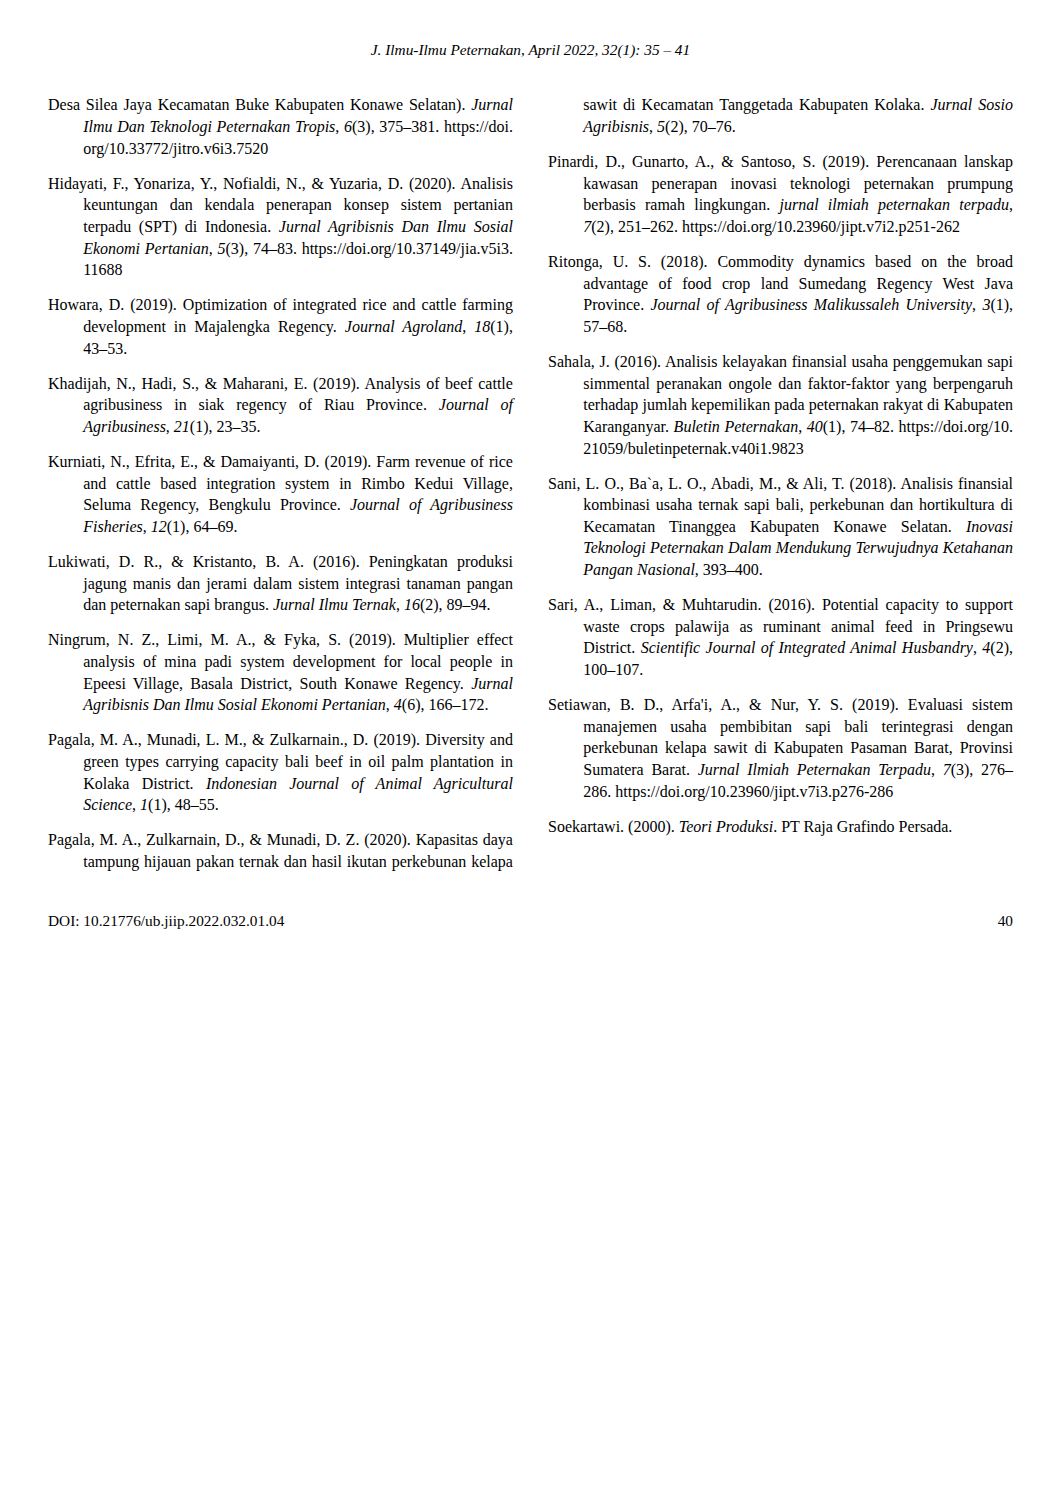J. Ilmu-Ilmu Peternakan, April 2022, 32(1): 35 – 41
Desa Silea Jaya Kecamatan Buke Kabupaten Konawe Selatan). Jurnal Ilmu Dan Teknologi Peternakan Tropis, 6(3), 375–381. https://doi.org/10.33772/jitro.v6i3.7520
Hidayati, F., Yonariza, Y., Nofialdi, N., & Yuzaria, D. (2020). Analisis keuntungan dan kendala penerapan konsep sistem pertanian terpadu (SPT) di Indonesia. Jurnal Agribisnis Dan Ilmu Sosial Ekonomi Pertanian, 5(3), 74–83. https://doi.org/10.37149/jia.v5i3.11688
Howara, D. (2019). Optimization of integrated rice and cattle farming development in Majalengka Regency. Journal Agroland, 18(1), 43–53.
Khadijah, N., Hadi, S., & Maharani, E. (2019). Analysis of beef cattle agribusiness in siak regency of Riau Province. Journal of Agribusiness, 21(1), 23–35.
Kurniati, N., Efrita, E., & Damaiyanti, D. (2019). Farm revenue of rice and cattle based integration system in Rimbo Kedui Village, Seluma Regency, Bengkulu Province. Journal of Agribusiness Fisheries, 12(1), 64–69.
Lukiwati, D. R., & Kristanto, B. A. (2016). Peningkatan produksi jagung manis dan jerami dalam sistem integrasi tanaman pangan dan peternakan sapi brangus. Jurnal Ilmu Ternak, 16(2), 89–94.
Ningrum, N. Z., Limi, M. A., & Fyka, S. (2019). Multiplier effect analysis of mina padi system development for local people in Epeesi Village, Basala District, South Konawe Regency. Jurnal Agribisnis Dan Ilmu Sosial Ekonomi Pertanian, 4(6), 166–172.
Pagala, M. A., Munadi, L. M., & Zulkarnain., D. (2019). Diversity and green types carrying capacity bali beef in oil palm plantation in Kolaka District. Indonesian Journal of Animal Agricultural Science, 1(1), 48–55.
Pagala, M. A., Zulkarnain, D., & Munadi, D. Z. (2020). Kapasitas daya tampung hijauan pakan ternak dan hasil ikutan perkebunan kelapa sawit di Kecamatan Tanggetada Kabupaten Kolaka. Jurnal Sosio Agribisnis, 5(2), 70–76.
Pinardi, D., Gunarto, A., & Santoso, S. (2019). Perencanaan lanskap kawasan penerapan inovasi teknologi peternakan prumpung berbasis ramah lingkungan. jurnal ilmiah peternakan terpadu, 7(2), 251–262. https://doi.org/10.23960/jipt.v7i2.p251-262
Ritonga, U. S. (2018). Commodity dynamics based on the broad advantage of food crop land Sumedang Regency West Java Province. Journal of Agribusiness Malikussaleh University, 3(1), 57–68.
Sahala, J. (2016). Analisis kelayakan finansial usaha penggemukan sapi simmental peranakan ongole dan faktor-faktor yang berpengaruh terhadap jumlah kepemilikan pada peternakan rakyat di Kabupaten Karanganyar. Buletin Peternakan, 40(1), 74–82. https://doi.org/10.21059/buletinpeternak.v40i1.9823
Sani, L. O., Ba`a, L. O., Abadi, M., & Ali, T. (2018). Analisis finansial kombinasi usaha ternak sapi bali, perkebunan dan hortikultura di Kecamatan Tinanggea Kabupaten Konawe Selatan. Inovasi Teknologi Peternakan Dalam Mendukung Terwujudnya Ketahanan Pangan Nasional, 393–400.
Sari, A., Liman, & Muhtarudin. (2016). Potential capacity to support waste crops palawija as ruminant animal feed in Pringsewu District. Scientific Journal of Integrated Animal Husbandry, 4(2), 100–107.
Setiawan, B. D., Arfa'i, A., & Nur, Y. S. (2019). Evaluasi sistem manajemen usaha pembibitan sapi bali terintegrasi dengan perkebunan kelapa sawit di Kabupaten Pasaman Barat, Provinsi Sumatera Barat. Jurnal Ilmiah Peternakan Terpadu, 7(3), 276–286. https://doi.org/10.23960/jipt.v7i3.p276-286
Soekartawi. (2000). Teori Produksi. PT Raja Grafindo Persada.
DOI: 10.21776/ub.jiip.2022.032.01.04 40